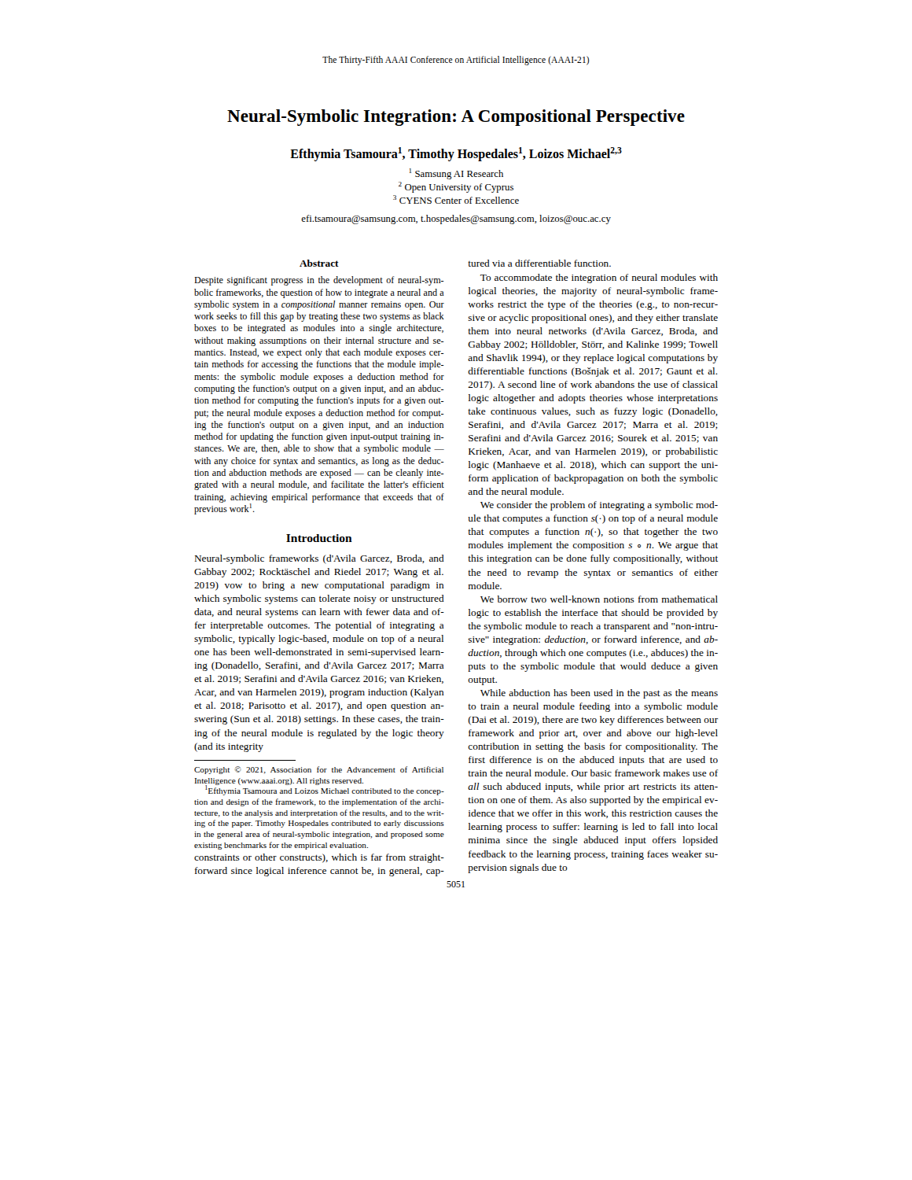The Thirty-Fifth AAAI Conference on Artificial Intelligence (AAAI-21)
Neural-Symbolic Integration: A Compositional Perspective
Efthymia Tsamoura1, Timothy Hospedales1, Loizos Michael2,3
1 Samsung AI Research
2 Open University of Cyprus
3 CYENS Center of Excellence
efi.tsamoura@samsung.com, t.hospedales@samsung.com, loizos@ouc.ac.cy
Abstract
Despite significant progress in the development of neural-symbolic frameworks, the question of how to integrate a neural and a symbolic system in a compositional manner remains open. Our work seeks to fill this gap by treating these two systems as black boxes to be integrated as modules into a single architecture, without making assumptions on their internal structure and semantics. Instead, we expect only that each module exposes certain methods for accessing the functions that the module implements: the symbolic module exposes a deduction method for computing the function's output on a given input, and an abduction method for computing the function's inputs for a given output; the neural module exposes a deduction method for computing the function's output on a given input, and an induction method for updating the function given input-output training instances. We are, then, able to show that a symbolic module — with any choice for syntax and semantics, as long as the deduction and abduction methods are exposed — can be cleanly integrated with a neural module, and facilitate the latter's efficient training, achieving empirical performance that exceeds that of previous work1.
Introduction
Neural-symbolic frameworks (d'Avila Garcez, Broda, and Gabbay 2002; Rocktäschel and Riedel 2017; Wang et al. 2019) vow to bring a new computational paradigm in which symbolic systems can tolerate noisy or unstructured data, and neural systems can learn with fewer data and offer interpretable outcomes. The potential of integrating a symbolic, typically logic-based, module on top of a neural one has been well-demonstrated in semi-supervised learning (Donadello, Serafini, and d'Avila Garcez 2017; Marra et al. 2019; Serafini and d'Avila Garcez 2016; van Krieken, Acar, and van Harmelen 2019), program induction (Kalyan et al. 2018; Parisotto et al. 2017), and open question answering (Sun et al. 2018) settings. In these cases, the training of the neural module is regulated by the logic theory (and its integrity
Copyright © 2021, Association for the Advancement of Artificial Intelligence (www.aaai.org). All rights reserved.
1Efthymia Tsamoura and Loizos Michael contributed to the conception and design of the framework, to the implementation of the architecture, to the analysis and interpretation of the results, and to the writing of the paper. Timothy Hospedales contributed to early discussions in the general area of neural-symbolic integration, and proposed some existing benchmarks for the empirical evaluation.
constraints or other constructs), which is far from straightforward since logical inference cannot be, in general, captured via a differentiable function.
To accommodate the integration of neural modules with logical theories, the majority of neural-symbolic frameworks restrict the type of the theories (e.g., to non-recursive or acyclic propositional ones), and they either translate them into neural networks (d'Avila Garcez, Broda, and Gabbay 2002; Hölldobler, Störr, and Kalinke 1999; Towell and Shavlik 1994), or they replace logical computations by differentiable functions (Bošnjak et al. 2017; Gaunt et al. 2017). A second line of work abandons the use of classical logic altogether and adopts theories whose interpretations take continuous values, such as fuzzy logic (Donadello, Serafini, and d'Avila Garcez 2017; Marra et al. 2019; Serafini and d'Avila Garcez 2016; Sourek et al. 2015; van Krieken, Acar, and van Harmelen 2019), or probabilistic logic (Manhaeve et al. 2018), which can support the uniform application of backpropagation on both the symbolic and the neural module.
We consider the problem of integrating a symbolic module that computes a function s(·) on top of a neural module that computes a function n(·), so that together the two modules implement the composition s ∘ n. We argue that this integration can be done fully compositionally, without the need to revamp the syntax or semantics of either module.
We borrow two well-known notions from mathematical logic to establish the interface that should be provided by the symbolic module to reach a transparent and "non-intrusive" integration: deduction, or forward inference, and abduction, through which one computes (i.e., abduces) the inputs to the symbolic module that would deduce a given output.
While abduction has been used in the past as the means to train a neural module feeding into a symbolic module (Dai et al. 2019), there are two key differences between our framework and prior art, over and above our high-level contribution in setting the basis for compositionality. The first difference is on the abduced inputs that are used to train the neural module. Our basic framework makes use of all such abduced inputs, while prior art restricts its attention on one of them. As also supported by the empirical evidence that we offer in this work, this restriction causes the learning process to suffer: learning is led to fall into local minima since the single abduced input offers lopsided feedback to the learning process, training faces weaker supervision signals due to
5051